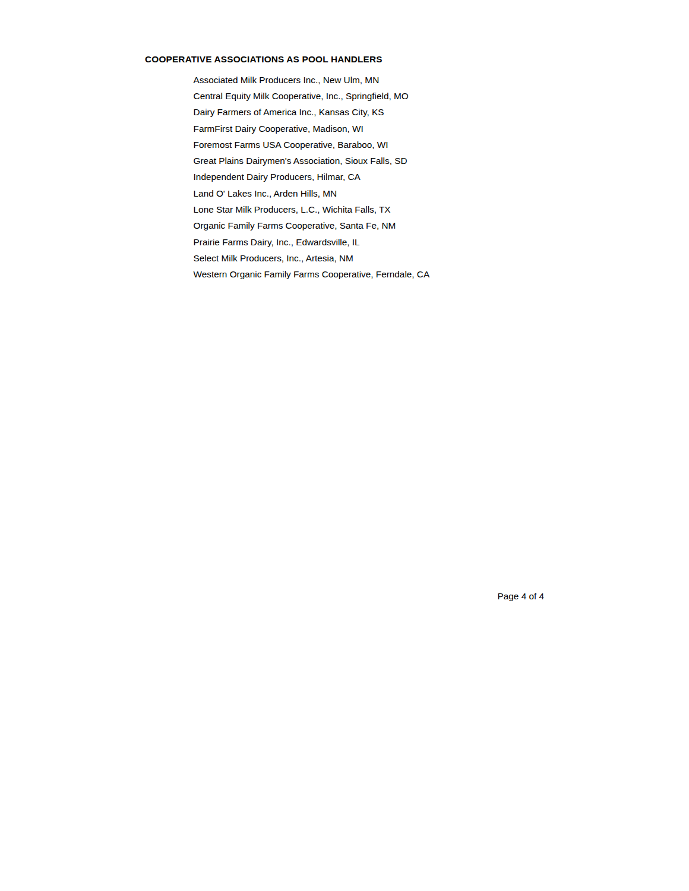COOPERATIVE ASSOCIATIONS AS POOL HANDLERS
Associated Milk Producers Inc., New Ulm, MN
Central Equity Milk Cooperative, Inc., Springfield, MO
Dairy Farmers of America Inc., Kansas City, KS
FarmFirst Dairy Cooperative, Madison, WI
Foremost Farms USA Cooperative, Baraboo, WI
Great Plains Dairymen's Association, Sioux Falls, SD
Independent Dairy Producers, Hilmar, CA
Land O' Lakes Inc., Arden Hills, MN
Lone Star Milk Producers, L.C., Wichita Falls, TX
Organic Family Farms Cooperative, Santa Fe, NM
Prairie Farms Dairy, Inc., Edwardsville, IL
Select Milk Producers, Inc., Artesia, NM
Western Organic Family Farms Cooperative, Ferndale, CA
Page 4 of 4